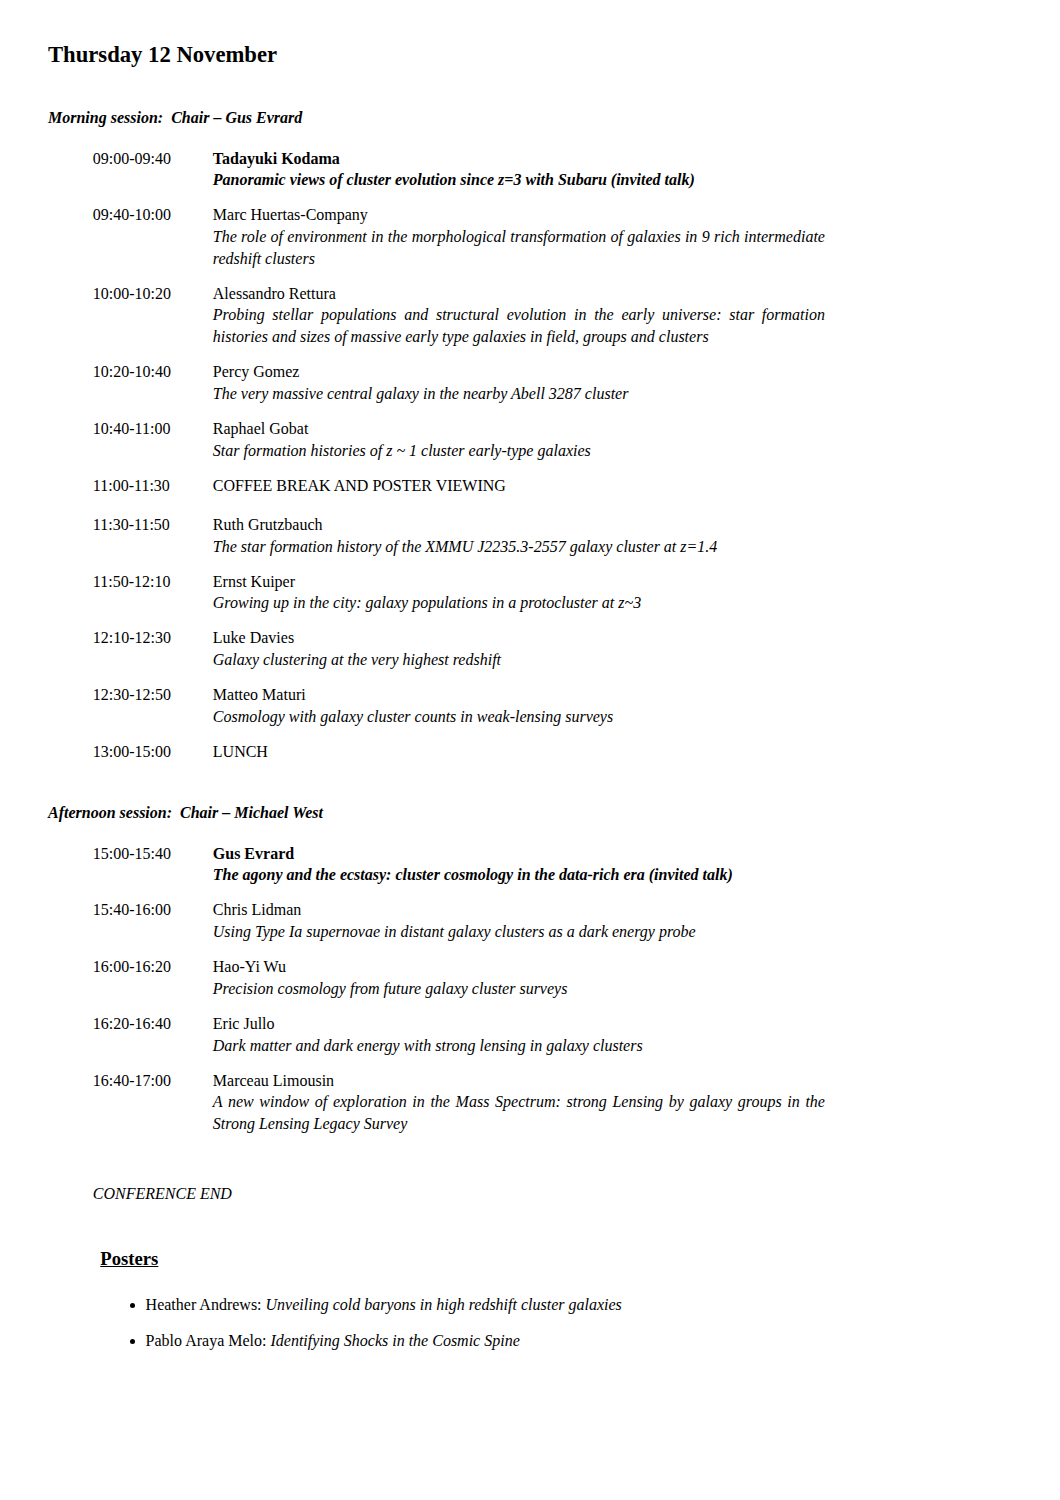Thursday 12 November
Morning session: Chair – Gus Evrard
| 09:00-09:40 | Tadayuki Kodama Panoramic views of cluster evolution since z=3 with Subaru (invited talk) |
| 09:40-10:00 | Marc Huertas-Company The role of environment in the morphological transformation of galaxies in 9 rich intermediate redshift clusters |
| 10:00-10:20 | Alessandro Rettura Probing stellar populations and structural evolution in the early universe: star formation histories and sizes of massive early type galaxies in field, groups and clusters |
| 10:20-10:40 | Percy Gomez The very massive central galaxy in the nearby Abell 3287 cluster |
| 10:40-11:00 | Raphael Gobat Star formation histories of z ~ 1 cluster early-type galaxies |
| 11:00-11:30 | COFFEE BREAK AND POSTER VIEWING |
| 11:30-11:50 | Ruth Grutzbauch The star formation history of the XMMU J2235.3-2557 galaxy cluster at z=1.4 |
| 11:50-12:10 | Ernst Kuiper Growing up in the city: galaxy populations in a protocluster at z~3 |
| 12:10-12:30 | Luke Davies Galaxy clustering at the very highest redshift |
| 12:30-12:50 | Matteo Maturi Cosmology with galaxy cluster counts in weak-lensing surveys |
| 13:00-15:00 | LUNCH |
Afternoon session: Chair – Michael West
| 15:00-15:40 | Gus Evrard The agony and the ecstasy: cluster cosmology in the data-rich era (invited talk) |
| 15:40-16:00 | Chris Lidman Using Type Ia supernovae in distant galaxy clusters as a dark energy probe |
| 16:00-16:20 | Hao-Yi Wu Precision cosmology from future galaxy cluster surveys |
| 16:20-16:40 | Eric Jullo Dark matter and dark energy with strong lensing in galaxy clusters |
| 16:40-17:00 | Marceau Limousin A new window of exploration in the Mass Spectrum: strong Lensing by galaxy groups in the Strong Lensing Legacy Survey |
CONFERENCE END
Posters
Heather Andrews: Unveiling cold baryons in high redshift cluster galaxies
Pablo Araya Melo: Identifying Shocks in the Cosmic Spine